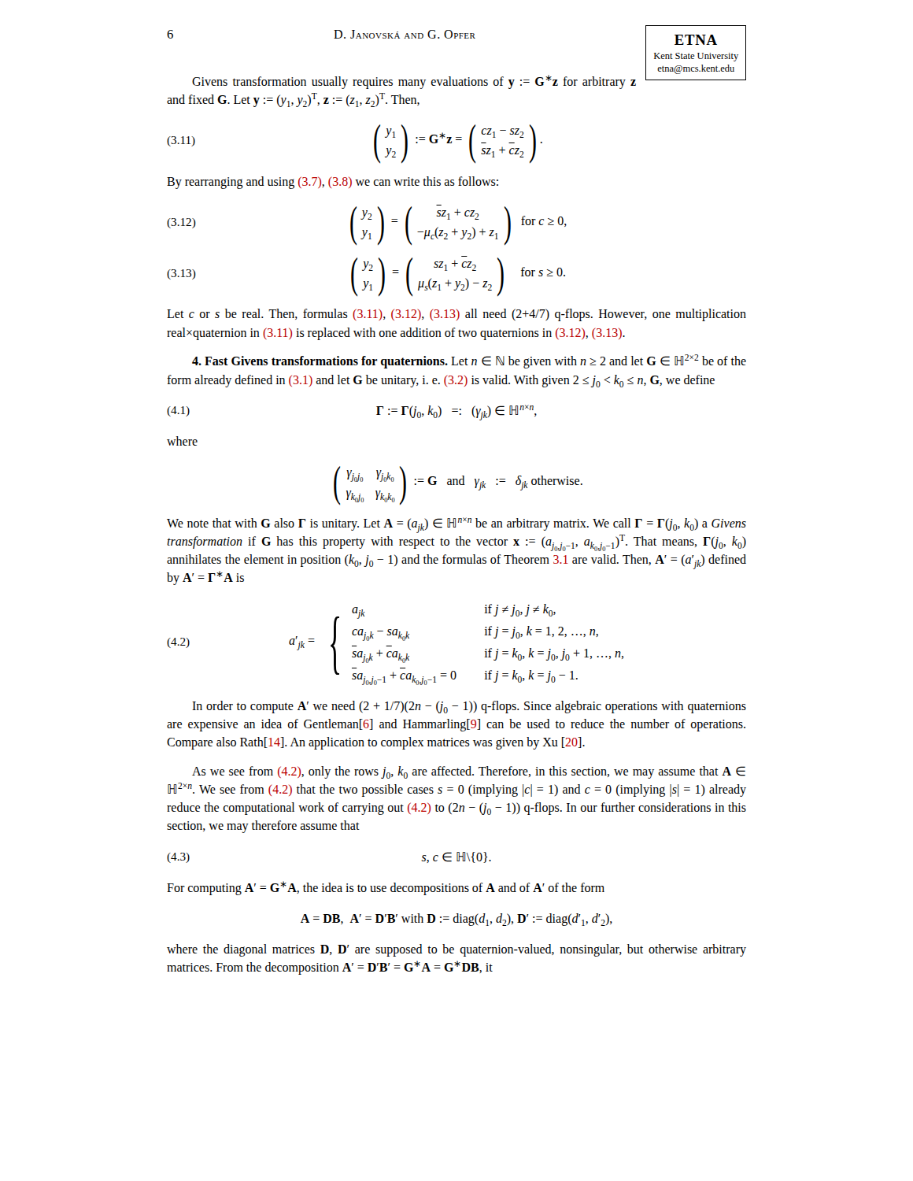ETNA
Kent State University
etna@mcs.kent.edu
6
D. Janovská and G. Opfer
Givens transformation usually requires many evaluations of y := G∗z for arbitrary z and fixed G. Let y := (y1, y2)T, z := (z1, z2)T. Then,
(3.11)
(y1 y2) := G∗z = (cz1 − sz2 sz1 + cz2).
By rearranging and using (3.7), (3.8) we can write this as follows:
(3.12)
(y2 y1) = (sz1 + cz2−μc(z2 + y2) + z1) for c ≥ 0,
(3.13)
(y2 y1) = (sz1 + cz2 μs(z1 + y2) − z2) for s ≥ 0.
Let c or s be real. Then, formulas (3.11), (3.12), (3.13) all need (2+4/7) q-flops. However, one multiplication real×quaternion in (3.11) is replaced with one addition of two quaternions in (3.12), (3.13).
4. Fast Givens transformations for quaternions. Let n ∈ ℕ be given with n ≥ 2 and let G ∈ ℍ2×2 be of the form already defined in (3.1) and let G be unitary, i. e. (3.2) is valid. With given 2 ≤ j0 < k0 ≤ n, G, we define
(4.1)
Γ := Γ(j0, k0) =: (γjk) ∈ ℍn×n,
where
(γj0j0 γj0k0 γk0j0 γk0k0) := G and γjk := δjk otherwise.
We note that with G also Γ is unitary. Let A = (ajk) ∈ ℍn×n be an arbitrary matrix. We call Γ = Γ(j0, k0) a Givens transformation if G has this property with respect to the vector x := (aj0,j0−1, ak0,j0−1)T. That means, Γ(j0, k0) annihilates the element in position (k0, j0 − 1) and the formulas of Theorem 3.1 are valid. Then, A′ = (a′jk) defined by A′ = Γ∗A is
(4.2)
a′jk = { ajk if j ≠ j0, j ≠ k0, caj0k − sak0k if j = j0, k = 1, 2, …, n, saj0k + cak0k if j = k0, k = j0, j0 + 1, …, n, saj0,j0−1 + cak0,j0−1 = 0 if j = k0, k = j0 − 1.
In order to compute A′ we need (2 + 1/7)(2n − (j0 − 1)) q-flops. Since algebraic operations with quaternions are expensive an idea of Gentleman[6] and Hammarling[9] can be used to reduce the number of operations. Compare also Rath[14]. An application to complex matrices was given by Xu [20].
As we see from (4.2), only the rows j0, k0 are affected. Therefore, in this section, we may assume that A ∈ ℍ2×n. We see from (4.2) that the two possible cases s = 0 (implying |c| = 1) and c = 0 (implying |s| = 1) already reduce the computational work of carrying out (4.2) to (2n − (j0 − 1)) q-flops. In our further considerations in this section, we may therefore assume that
(4.3)
s, c ∈ ℍ\{0}.
For computing A′ = G∗A, the idea is to use decompositions of A and of A′ of the form
A = DB, A′ = D′B′ with D := diag(d1, d2), D′ := diag(d′1, d′2),
where the diagonal matrices D, D′ are supposed to be quaternion-valued, nonsingular, but otherwise arbitrary matrices. From the decomposition A′ = D′B′ = G∗A = G∗DB, it